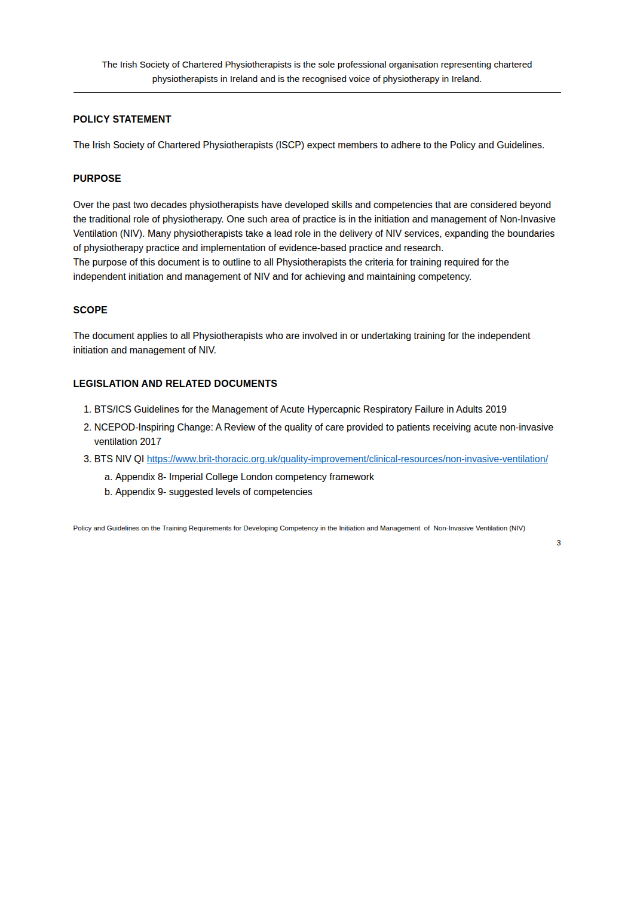The Irish Society of Chartered Physiotherapists is the sole professional organisation representing chartered physiotherapists in Ireland and is the recognised voice of physiotherapy in Ireland.
POLICY STATEMENT
The Irish Society of Chartered Physiotherapists (ISCP) expect members to adhere to the Policy and Guidelines.
PURPOSE
Over the past two decades physiotherapists have developed skills and competencies that are considered beyond the traditional role of physiotherapy. One such area of practice is in the initiation and management of Non-Invasive Ventilation (NIV). Many physiotherapists take a lead role in the delivery of NIV services, expanding the boundaries of physiotherapy practice and implementation of evidence-based practice and research.
The purpose of this document is to outline to all Physiotherapists the criteria for training required for the independent initiation and management of NIV and for achieving and maintaining competency.
SCOPE
The document applies to all Physiotherapists who are involved in or undertaking training for the independent initiation and management of NIV.
LEGISLATION AND RELATED DOCUMENTS
BTS/ICS Guidelines for the Management of Acute Hypercapnic Respiratory Failure in Adults 2019
NCEPOD-Inspiring Change: A Review of the quality of care provided to patients receiving acute non-invasive ventilation 2017
BTS NIV QI https://www.brit-thoracic.org.uk/quality-improvement/clinical-resources/non-invasive-ventilation/
Appendix 8- Imperial College London competency framework
Appendix 9- suggested levels of competencies
Policy and Guidelines on the Training Requirements for Developing Competency in the Initiation and Management of Non-Invasive Ventilation (NIV)
3